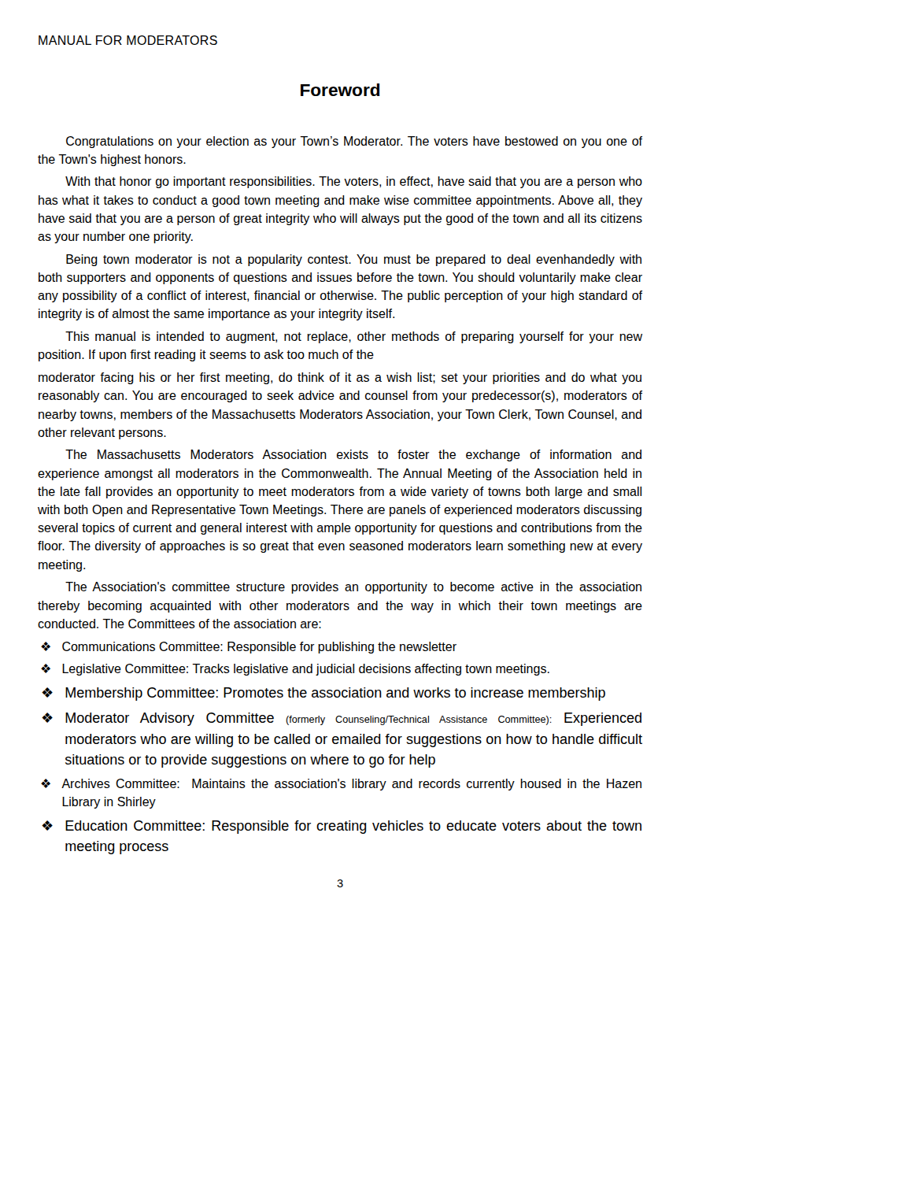MANUAL FOR MODERATORS
Foreword
Congratulations on your election as your Town’s Moderator. The voters have bestowed on you one of the Town's highest honors.
With that honor go important responsibilities. The voters, in effect, have said that you are a person who has what it takes to conduct a good town meeting and make wise committee appointments. Above all, they have said that you are a person of great integrity who will always put the good of the town and all its citizens as your number one priority.
Being town moderator is not a popularity contest. You must be prepared to deal evenhandedly with both supporters and opponents of questions and issues before the town. You should voluntarily make clear any possibility of a conflict of interest, financial or otherwise. The public perception of your high standard of integrity is of almost the same importance as your integrity itself.
This manual is intended to augment, not replace, other methods of preparing yourself for your new position. If upon first reading it seems to ask too much of the
moderator facing his or her first meeting, do think of it as a wish list; set your priorities and do what you reasonably can. You are encouraged to seek advice and counsel from your predecessor(s), moderators of nearby towns, members of the Massachusetts Moderators Association, your Town Clerk, Town Counsel, and other relevant persons.
The Massachusetts Moderators Association exists to foster the exchange of information and experience amongst all moderators in the Commonwealth. The Annual Meeting of the Association held in the late fall provides an opportunity to meet moderators from a wide variety of towns both large and small with both Open and Representative Town Meetings. There are panels of experienced moderators discussing several topics of current and general interest with ample opportunity for questions and contributions from the floor. The diversity of approaches is so great that even seasoned moderators learn something new at every meeting.
The Association's committee structure provides an opportunity to become active in the association thereby becoming acquainted with other moderators and the way in which their town meetings are conducted. The Committees of the association are:
Communications Committee: Responsible for publishing the newsletter
Legislative Committee: Tracks legislative and judicial decisions affecting town meetings.
Membership Committee: Promotes the association and works to increase membership
Moderator Advisory Committee (formerly Counseling/Technical Assistance Committee): Experienced moderators who are willing to be called or emailed for suggestions on how to handle difficult situations or to provide suggestions on where to go for help
Archives Committee: Maintains the association's library and records currently housed in the Hazen Library in Shirley
Education Committee: Responsible for creating vehicles to educate voters about the town meeting process
3